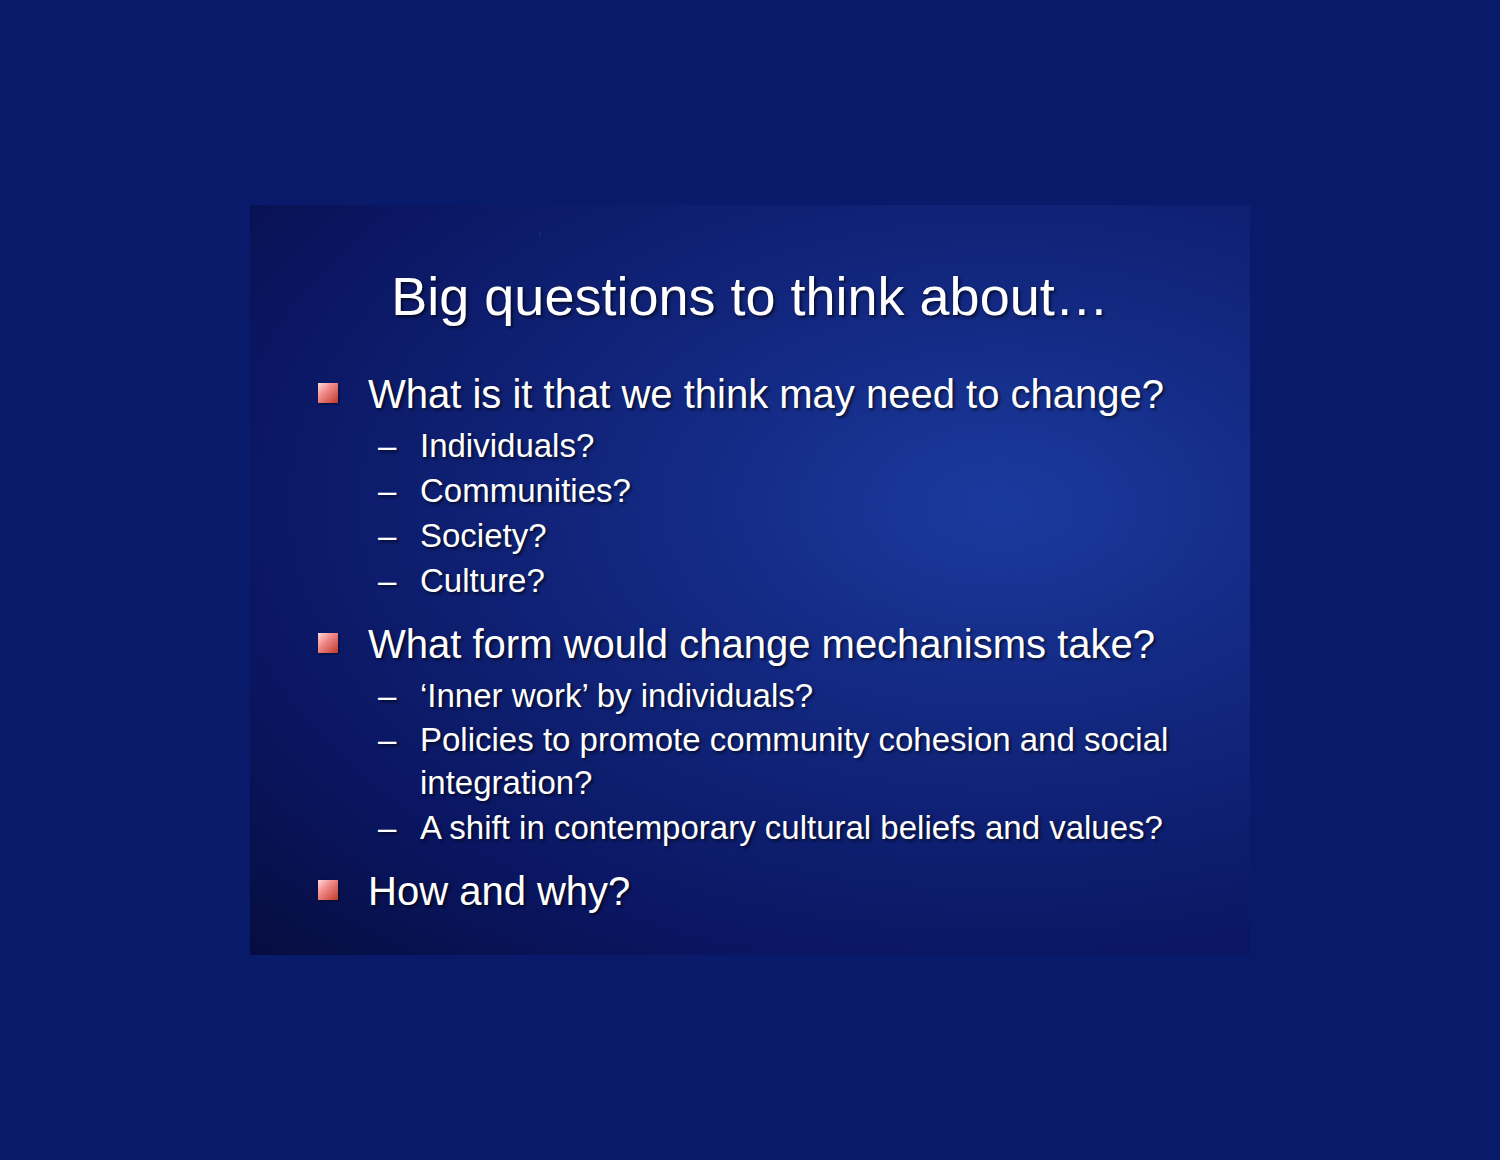Big questions to think about…
What is it that we think may need to change?
Individuals?
Communities?
Society?
Culture?
What form would change mechanisms take?
‘Inner work’ by individuals?
Policies to promote community cohesion and social integration?
A shift in contemporary cultural beliefs and values?
How and why?